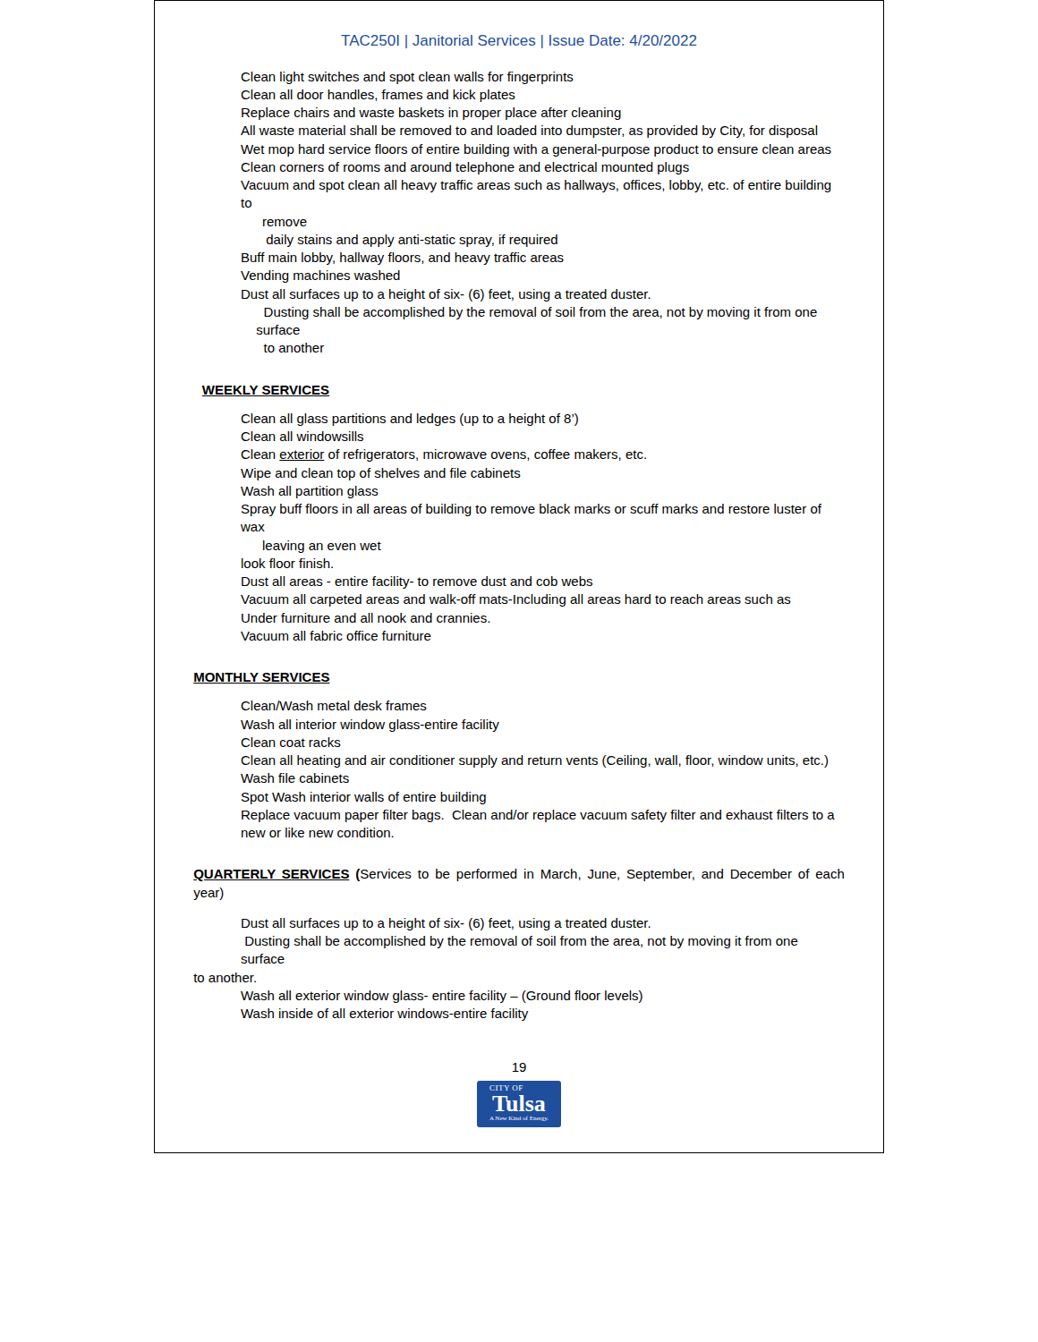TAC250I | Janitorial Services | Issue Date: 4/20/2022
Clean light switches and spot clean walls for fingerprints
Clean all door handles, frames and kick plates
Replace chairs and waste baskets in proper place after cleaning
All waste material shall be removed to and loaded into dumpster, as provided by City, for disposal
Wet mop hard service floors of entire building with a general-purpose product to ensure clean areas
Clean corners of rooms and around telephone and electrical mounted plugs
Vacuum and spot clean all heavy traffic areas such as hallways, offices, lobby, etc. of entire building to
remove
daily stains and apply anti-static spray, if required
Buff main lobby, hallway floors, and heavy traffic areas
Vending machines washed
Dust all surfaces up to a height of six- (6) feet, using a treated duster.
Dusting shall be accomplished by the removal of soil from the area, not by moving it from one surface
to another
WEEKLY SERVICES
Clean all glass partitions and ledges (up to a height of 8’)
Clean all windowsills
Clean exterior of refrigerators, microwave ovens, coffee makers, etc.
Wipe and clean top of shelves and file cabinets
Wash all partition glass
Spray buff floors in all areas of building to remove black marks or scuff marks and restore luster of wax
leaving an even wet
look floor finish.
Dust all areas - entire facility- to remove dust and cob webs
Vacuum all carpeted areas and walk-off mats-Including all areas hard to reach areas such as
Under furniture and all nook and crannies.
Vacuum all fabric office furniture
MONTHLY SERVICES
Clean/Wash metal desk frames
Wash all interior window glass-entire facility
Clean coat racks
Clean all heating and air conditioner supply and return vents (Ceiling, wall, floor, window units, etc.)
Wash file cabinets
Spot Wash interior walls of entire building
Replace vacuum paper filter bags. Clean and/or replace vacuum safety filter and exhaust filters to a new or like new condition.
QUARTERLY SERVICES (Services to be performed in March, June, September, and December of each year)
Dust all surfaces up to a height of six- (6) feet, using a treated duster.
Dusting shall be accomplished by the removal of soil from the area, not by moving it from one surface
to another.
Wash all exterior window glass- entire facility – (Ground floor levels)
Wash inside of all exterior windows-entire facility
19
CITY OF Tulsa A New Kind of Energy.